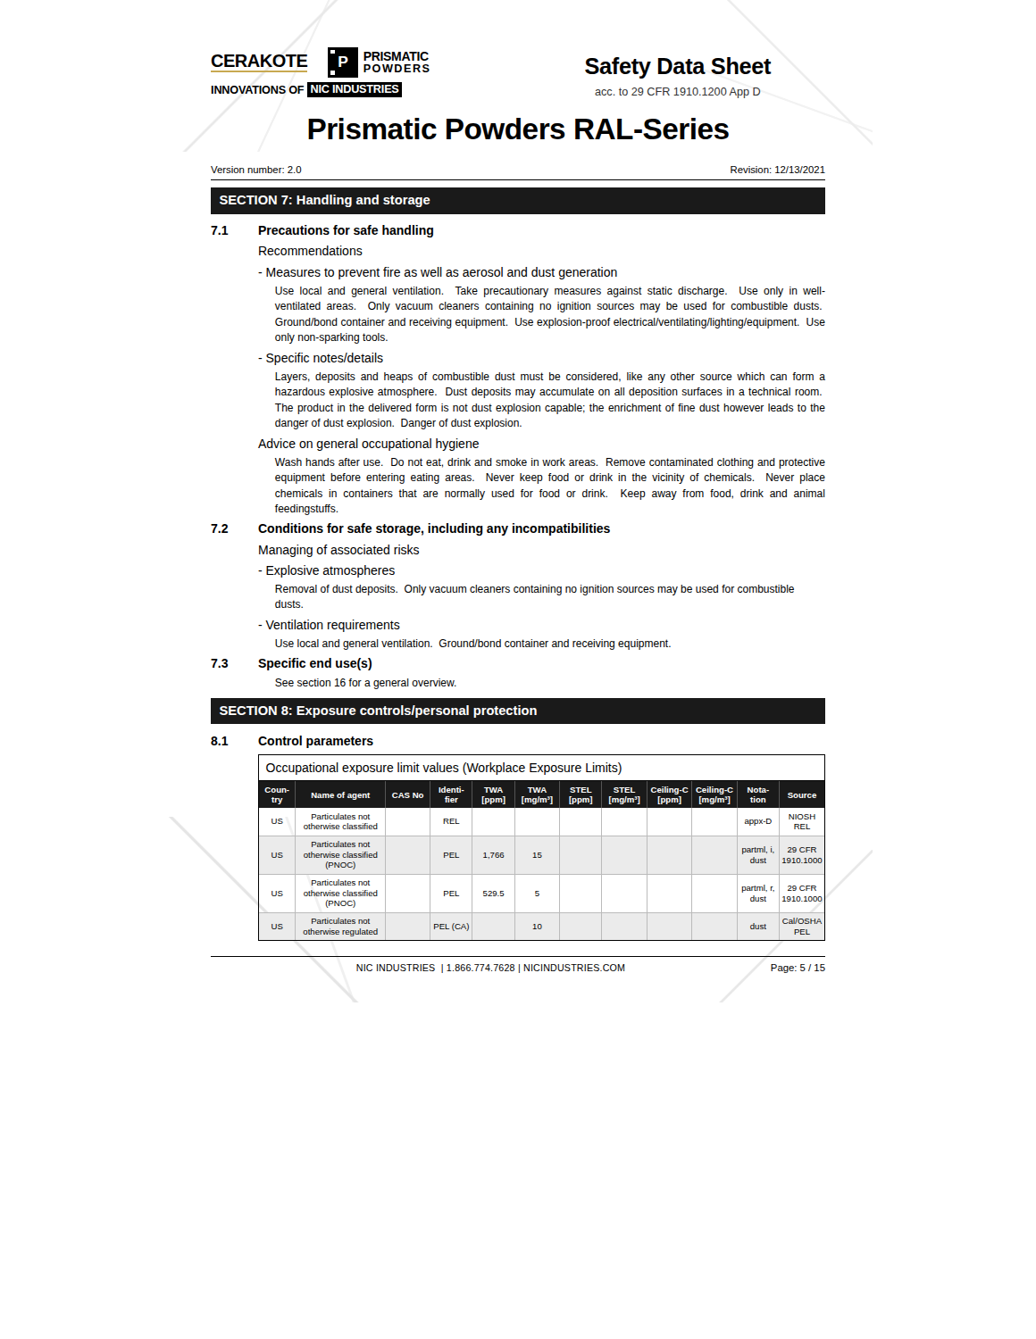CERAKOTE
P
PRISMATIC
POWDERS
INNOVATIONS OF NIC INDUSTRIES
Safety Data Sheet
acc. to 29 CFR 1910.1200 App D
Prismatic Powders RAL-Series
Version number: 2.0 Revision: 12/13/2021
SECTION 7: Handling and storage
7.1
Precautions for safe handling
Recommendations
- Measures to prevent fire as well as aerosol and dust generation
Use local and general ventilation. Take precautionary measures against static discharge. Use only in well-ventilated areas. Only vacuum cleaners containing no ignition sources may be used for combustible dusts. Ground/bond container and receiving equipment. Use explosion-proof electrical/ventilating/lighting/equipment. Use only non-sparking tools.
- Specific notes/details
Layers, deposits and heaps of combustible dust must be considered, like any other source which can form a hazardous explosive atmosphere. Dust deposits may accumulate on all deposition surfaces in a technical room. The product in the delivered form is not dust explosion capable; the enrichment of fine dust however leads to the danger of dust explosion. Danger of dust explosion.
Advice on general occupational hygiene
Wash hands after use. Do not eat, drink and smoke in work areas. Remove contaminated clothing and protective equipment before entering eating areas. Never keep food or drink in the vicinity of chemicals. Never place chemicals in containers that are normally used for food or drink. Keep away from food, drink and animal feedingstuffs.
7.2
Conditions for safe storage, including any incompatibilities
Managing of associated risks
- Explosive atmospheres
Removal of dust deposits. Only vacuum cleaners containing no ignition sources may be used for combustible dusts.
- Ventilation requirements
Use local and general ventilation. Ground/bond container and receiving equipment.
7.3
Specific end use(s)
See section 16 for a general overview.
SECTION 8: Exposure controls/personal protection
8.1
Control parameters
Occupational exposure limit values (Workplace Exposure Limits)
| Coun- try | Name of agent | CAS No | Identi- fier | TWA [ppm] | TWA [mg/m³] | STEL [ppm] | STEL [mg/m³] | Ceiling-C [ppm] | Ceiling-C [mg/m³] | Nota- tion | Source |
| --- | --- | --- | --- | --- | --- | --- | --- | --- | --- | --- | --- |
| US | Particulates not otherwise classified | | REL | | | | | | | appx-D | NIOSH REL |
| US | Particulates not otherwise classified (PNOC) | | PEL | 1,766 | 15 | | | | | partml, i, dust | 29 CFR 1910.1000 |
| US | Particulates not otherwise classified (PNOC) | | PEL | 529.5 | 5 | | | | | partml, r, dust | 29 CFR 1910.1000 |
| US | Particulates not otherwise regulated | | PEL (CA) | | 10 | | | | | dust | Cal/OSHA PEL |
NIC INDUSTRIES | 1.866.774.7628 | NICINDUSTRIES.COM
Page: 5 / 15